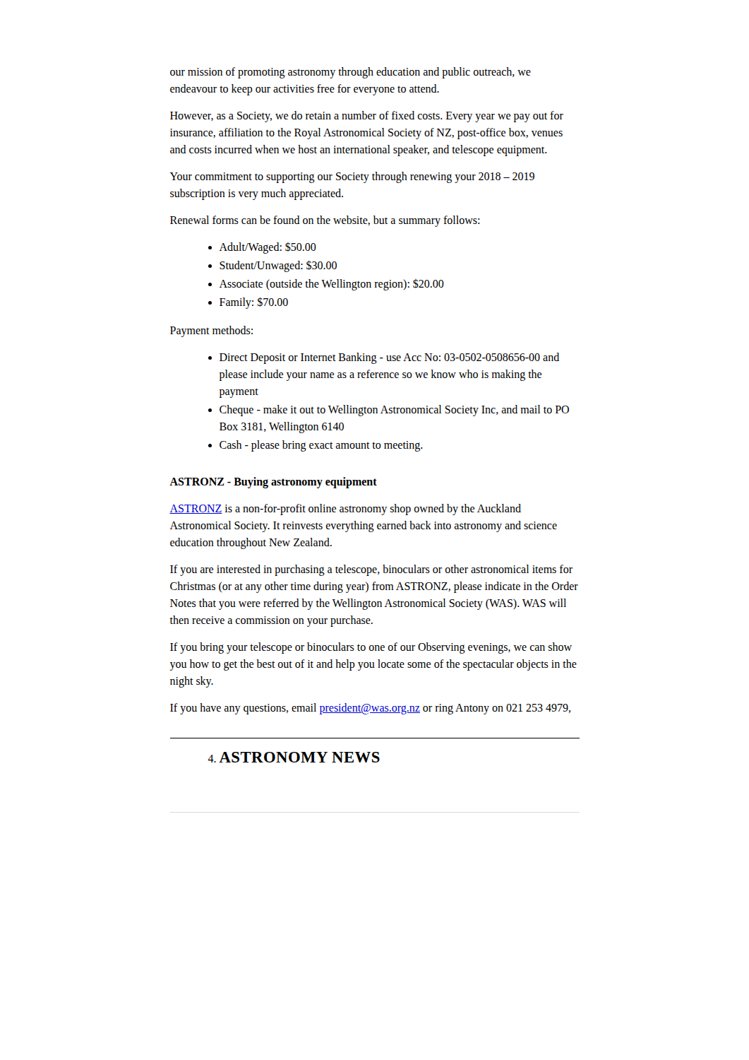our mission of promoting astronomy through education and public outreach, we endeavour to keep our activities free for everyone to attend.
However, as a Society, we do retain a number of fixed costs. Every year we pay out for insurance, affiliation to the Royal Astronomical Society of NZ, post-office box, venues and costs incurred when we host an international speaker, and telescope equipment.
Your commitment to supporting our Society through renewing your 2018 – 2019 subscription is very much appreciated.
Renewal forms can be found on the website, but a summary follows:
Adult/Waged: $50.00
Student/Unwaged: $30.00
Associate (outside the Wellington region): $20.00
Family: $70.00
Payment methods:
Direct Deposit or Internet Banking - use Acc No: 03-0502-0508656-00 and please include your name as a reference so we know who is making the payment
Cheque - make it out to Wellington Astronomical Society Inc, and mail to PO Box 3181, Wellington 6140
Cash - please bring exact amount to meeting.
ASTRONZ - Buying astronomy equipment
ASTRONZ is a non-for-profit online astronomy shop owned by the Auckland Astronomical Society. It reinvests everything earned back into astronomy and science education throughout New Zealand.
If you are interested in purchasing a telescope, binoculars or other astronomical items for Christmas (or at any other time during year) from ASTRONZ, please indicate in the Order Notes that you were referred by the Wellington Astronomical Society (WAS). WAS will then receive a commission on your purchase.
If you bring your telescope or binoculars to one of our Observing evenings, we can show you how to get the best out of it and help you locate some of the spectacular objects in the night sky.
If you have any questions, email president@was.org.nz or ring Antony on 021 253 4979,
ASTRONOMY NEWS